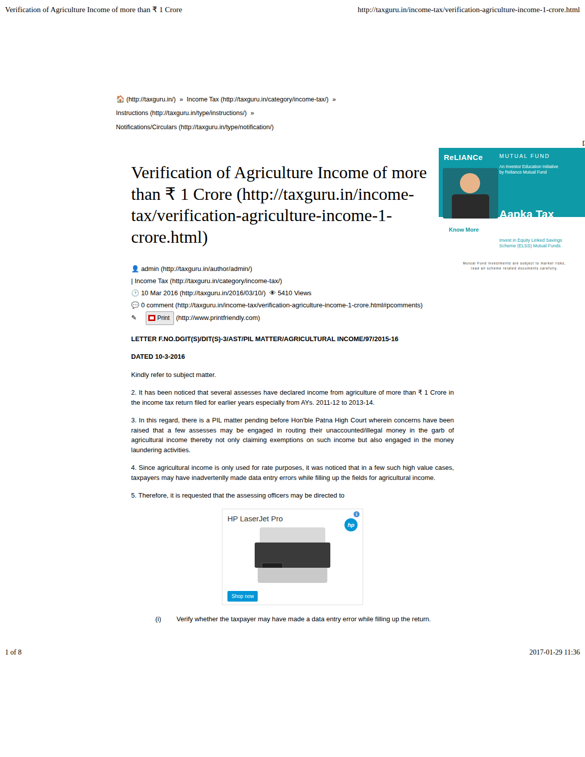Verification of Agriculture Income of more than ₹ 1 Crore
http://taxguru.in/income-tax/verification-agriculture-income-1-crore.html
[X]
ReLIANCe
MUTUAL FUND
An Investor Education Initiative
by Reliance Mutual Fund
Know More
Aapka Taxaapke naam
Invest in Equity Linked Savings
Scheme (ELSS) Mutual Funds
Mutual Fund investments are subject to market risks,
read all scheme related documents carefully.
🏠 (http://taxguru.in/) » Income Tax (http://taxguru.in/category/income-tax/) »
Instructions (http://taxguru.in/type/instructions/) »
Notifications/Circulars (http://taxguru.in/type/notification/)
Verification of Agriculture Income of more than ₹ 1 Crore (http://taxguru.in/income-tax/verification-agriculture-income-1-crore.html)
👤 admin (http://taxguru.in/author/admin/)
| Income Tax (http://taxguru.in/category/income-tax/)
🕑 10 Mar 2016 (http://taxguru.in/2016/03/10/) 👁 5410 Views
💬 0 comment (http://taxguru.in/income-tax/verification-agriculture-income-1-crore.html#pcomments)
✎ Print (http://www.printfriendly.com)
LETTER F.NO.DGIT(S)/DIT(S)-3/AST/PIL MATTER/AGRICULTURAL INCOME/97/2015-16
DATED 10-3-2016
Kindly refer to subject matter.
2. It has been noticed that several assesses have declared income from agriculture of more than ₹ 1 Crore in the income tax return filed for earlier years especially from AYs. 2011-12 to 2013-14.
3. In this regard, there is a PIL matter pending before Hon'ble Patna High Court wherein concerns have been raised that a few assesses may be engaged in routing their unaccounted/illegal money in the garb of agricultural income thereby not only claiming exemptions on such income but also engaged in the money laundering activities.
4. Since agricultural income is only used for rate purposes, it was noticed that in a few such high value cases, taxpayers may have inadvertenlly made data entry errors while filling up the fields for agricultural income.
5. Therefore, it is requested that the assessing officers may be directed to
i
HP LaserJet Pro
hp
Shop now
(i) Verify whether the taxpayer may have made a data entry error while filling up the return.
1 of 8
2017-01-29 11:36